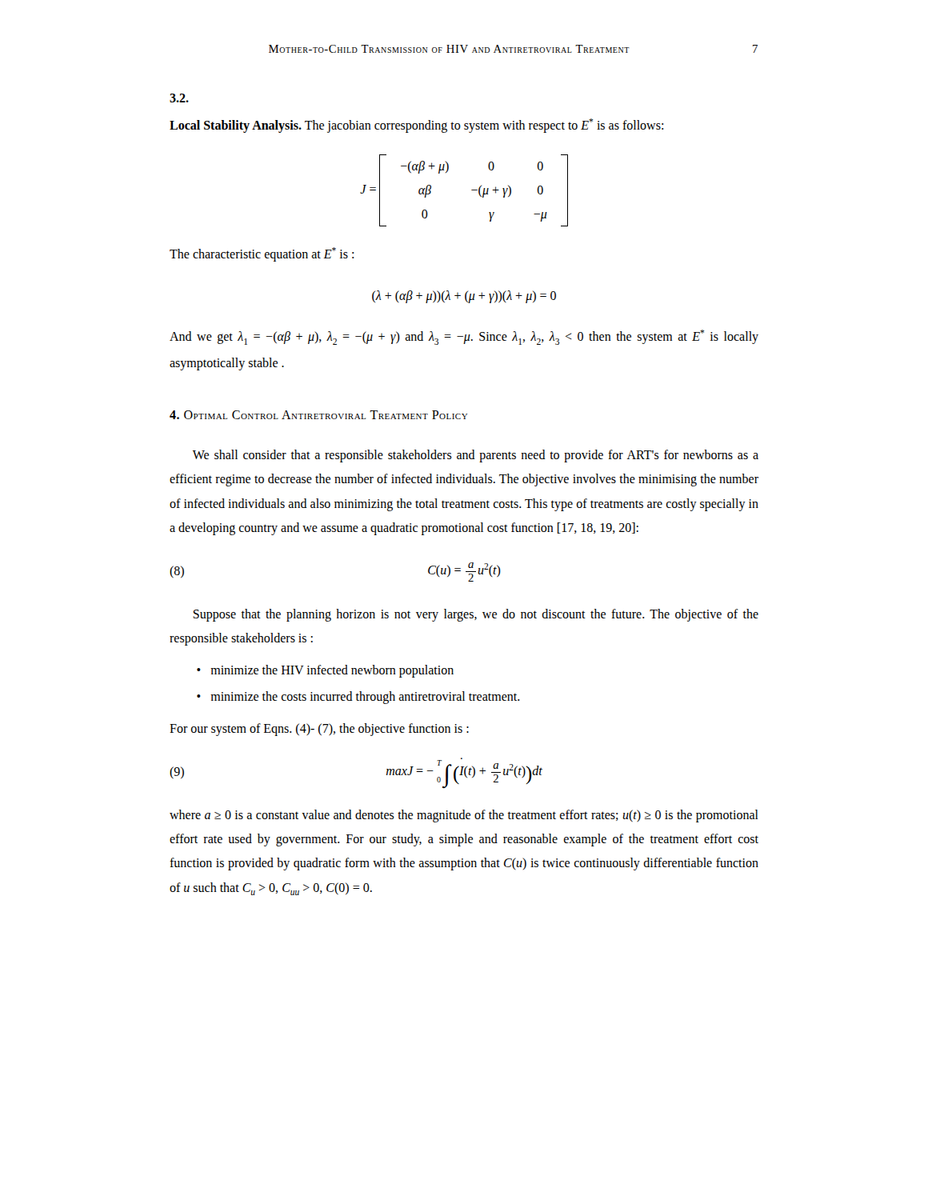Mother-to-Child Transmission of HIV and Antiretroviral Treatment 7
3.2.
Local Stability Analysis.
The jacobian corresponding to system with respect to E* is as follows:
J =
| −( αβ + μ ) | 0 | 0 |
| αβ | −( μ + γ ) | 0 |
| 0 | γ | − μ |
The characteristic equation at E* is :
(λ + (αβ + μ))(λ + (μ + γ))(λ + μ) = 0
And we get λ1 = −(αβ + μ), λ2 = −(μ + γ) and λ3 = −μ. Since λ1, λ2, λ3 < 0 then the system at E* is locally asymptotically stable .
4. Optimal Control Antiretroviral Treatment Policy
We shall consider that a responsible stakeholders and parents need to provide for ART's for newborns as a efficient regime to decrease the number of infected individuals. The objective involves the minimising the number of infected individuals and also minimizing the total treatment costs. This type of treatments are costly specially in a developing country and we assume a quadratic promotional cost function [17, 18, 19, 20]:
(8) C(u) = a 2 u2(t)
Suppose that the planning horizon is not very larges, we do not discount the future. The objective of the responsible stakeholders is :
minimize the HIV infected newborn population
minimize the costs incurred through antiretroviral treatment.
For our system of Eqns. (4)- (7), the objective function is :
(9) maxJ = − T 0∫(I(t) + a 2 u2(t)) dt
where a ≥ 0 is a constant value and denotes the magnitude of the treatment effort rates; u(t) ≥ 0 is the promotional effort rate used by government. For our study, a simple and reasonable example of the treatment effort cost function is provided by quadratic form with the assumption that C(u) is twice continuously differentiable function of u such that Cu > 0, Cuu > 0, C(0) = 0.